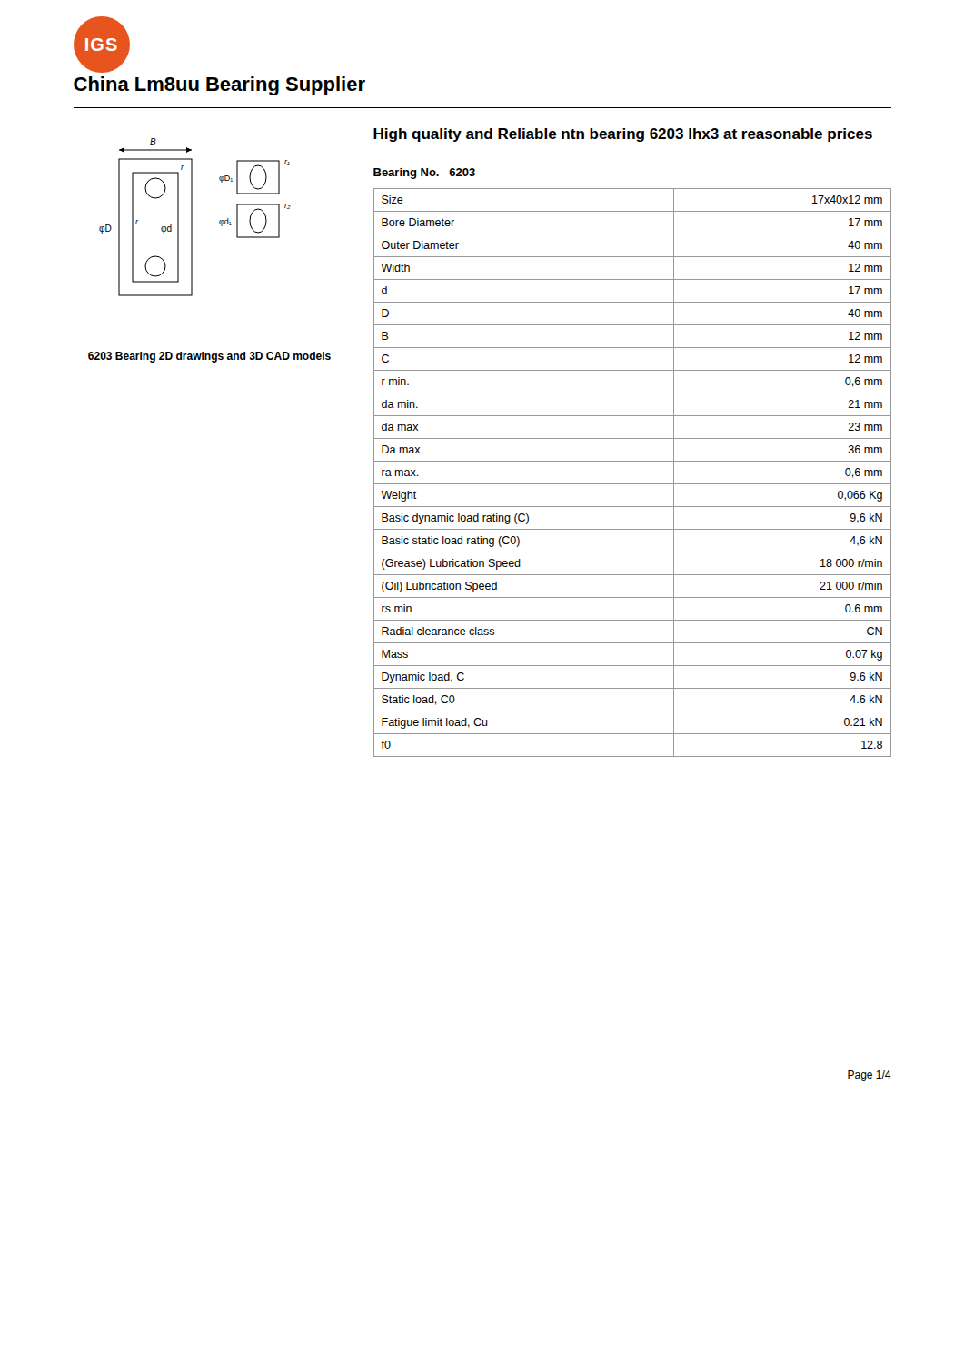IGS
China Lm8uu Bearing Supplier
B r r φD φd r₁ r₂ φD₁ φd₁
6203 Bearing 2D drawings and 3D CAD models
High quality and Reliable ntn bearing 6203 lhx3 at reasonable prices
Bearing No. 6203
| Size | 17x40x12 mm |
| Bore Diameter | 17 mm |
| Outer Diameter | 40 mm |
| Width | 12 mm |
| d | 17 mm |
| D | 40 mm |
| B | 12 mm |
| C | 12 mm |
| r min. | 0,6 mm |
| da min. | 21 mm |
| da max | 23 mm |
| Da max. | 36 mm |
| ra max. | 0,6 mm |
| Weight | 0,066 Kg |
| Basic dynamic load rating (C) | 9,6 kN |
| Basic static load rating (C0) | 4,6 kN |
| (Grease) Lubrication Speed | 18 000 r/min |
| (Oil) Lubrication Speed | 21 000 r/min |
| rs min | 0.6 mm |
| Radial clearance class | CN |
| Mass | 0.07 kg |
| Dynamic load, C | 9.6 kN |
| Static load, C0 | 4.6 kN |
| Fatigue limit load, Cu | 0.21 kN |
| f0 | 12.8 |
Page 1/4